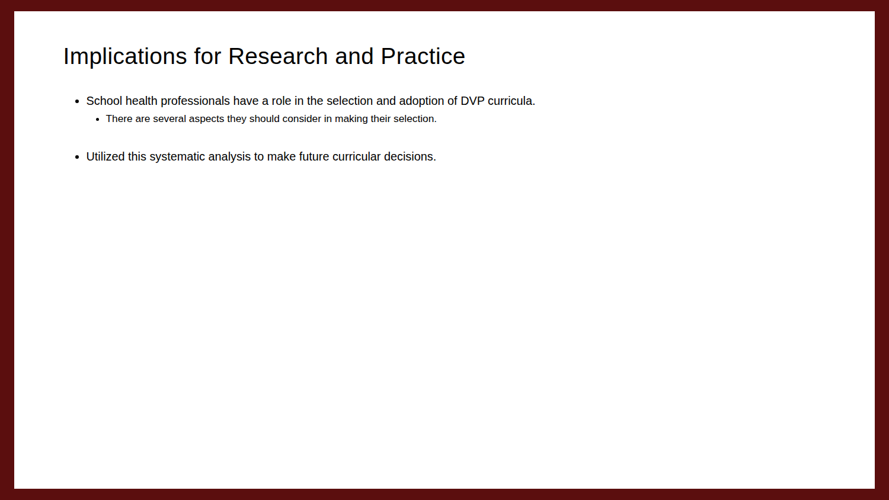Implications for Research and Practice
School health professionals have a role in the selection and adoption of DVP curricula.
There are several aspects they should consider in making their selection.
Utilized this systematic analysis to make future curricular decisions.